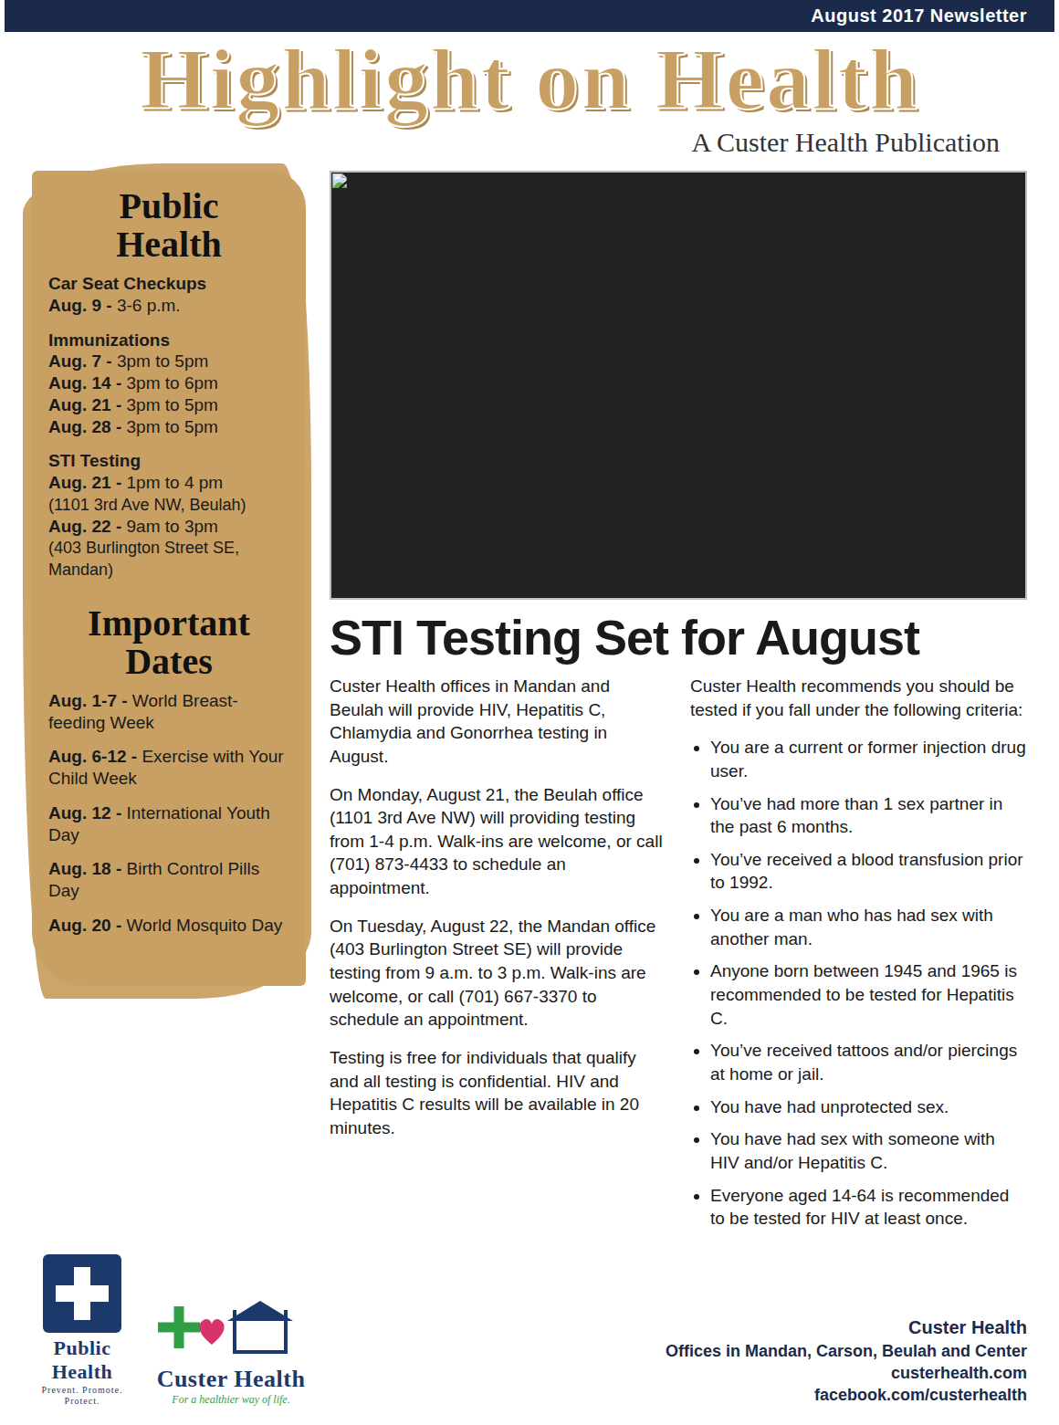August 2017 Newsletter
Highlight on Health
A Custer Health Publication
Public
Health
Car Seat Checkups
Aug. 9 - 3-6 p.m.
Immunizations
Aug. 7 - 3pm to 5pm
Aug. 14 - 3pm to 6pm
Aug. 21 - 3pm to 5pm
Aug. 28 - 3pm to 5pm
STI Testing
Aug. 21 - 1pm to 4 pm
(1101 3rd Ave NW, Beulah)
Aug. 22 - 9am to 3pm
(403 Burlington Street SE, Mandan)
Important
Dates
Aug. 1-7 - World Breast-feeding Week
Aug. 6-12 - Exercise with Your Child Week
Aug. 12 - International Youth Day
Aug. 18 - Birth Control Pills Day
Aug. 20 - World Mosquito Day
STI Testing Set for August
Custer Health offices in Mandan and Beulah will provide HIV, Hepatitis C, Chlamydia and Gonorrhea testing in August.
On Monday, August 21, the Beulah office (1101 3rd Ave NW) will providing testing from 1-4 p.m. Walk-ins are welcome, or call (701) 873-4433 to schedule an appointment.
On Tuesday, August 22, the Mandan office (403 Burlington Street SE) will provide testing from 9 a.m. to 3 p.m. Walk-ins are welcome, or call (701) 667-3370 to schedule an appointment.
Testing is free for individuals that qualify and all testing is confidential. HIV and Hepatitis C results will be available in 20 minutes.
Custer Health recommends you should be tested if you fall under the following criteria:
You are a current or former injection drug user.
You’ve had more than 1 sex partner in the past 6 months.
You’ve received a blood transfusion prior to 1992.
You are a man who has had sex with another man.
Anyone born between 1945 and 1965 is recommended to be tested for Hepatitis C.
You’ve received tattoos and/or piercings at home or jail.
You have had unprotected sex.
You have had sex with someone with HIV and/or Hepatitis C.
Everyone aged 14-64 is recommended to be tested for HIV at least once.
Public Health
Prevent. Promote. Protect.
Custer Health
For a healthier way of life.
Custer Health
Offices in Mandan, Carson, Beulah and Center
custerhealth.com
facebook.com/custerhealth